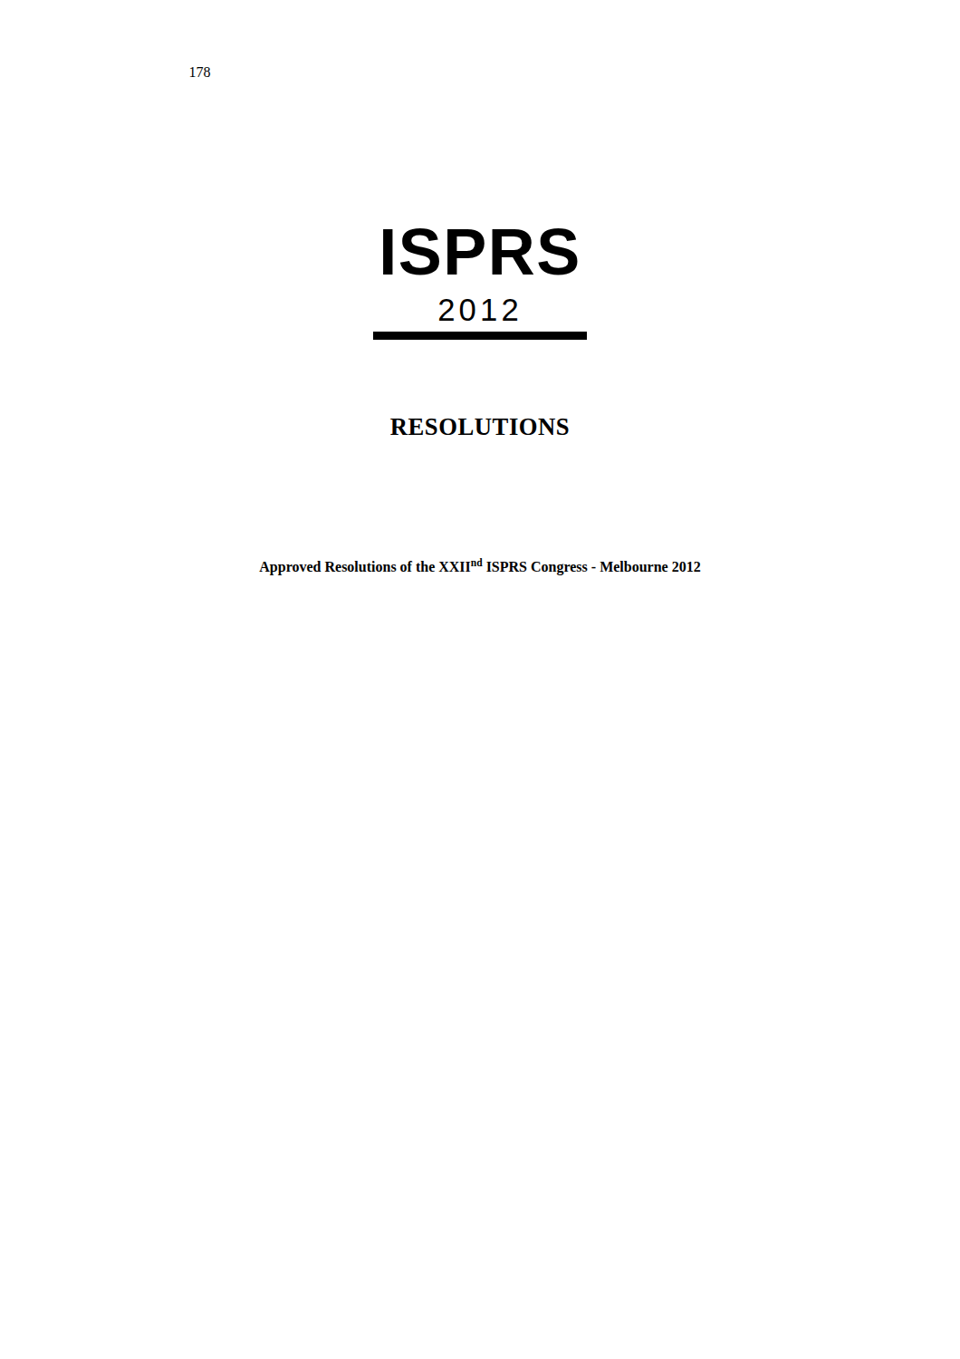178
ISPRS
2012
RESOLUTIONS
Approved Resolutions of the XXIInd ISPRS Congress - Melbourne 2012